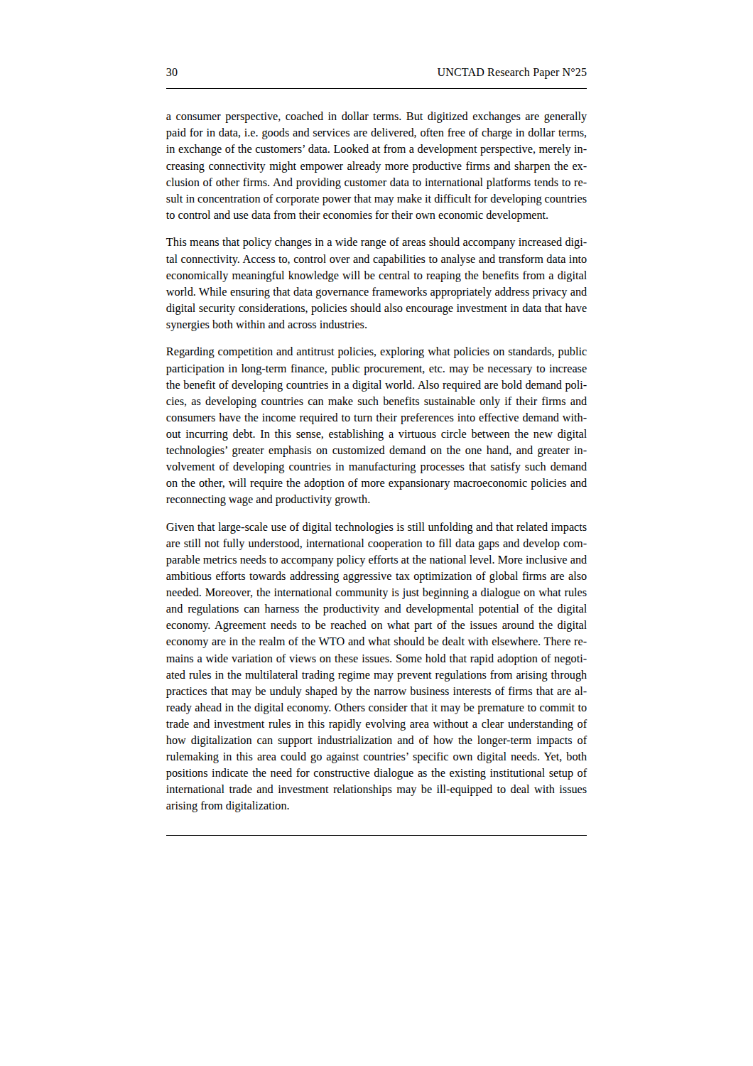30 UNCTAD Research Paper N°25
a consumer perspective, coached in dollar terms. But digitized exchanges are generally paid for in data, i.e. goods and services are delivered, often free of charge in dollar terms, in exchange of the customers’ data. Looked at from a development perspective, merely increasing connectivity might empower already more productive firms and sharpen the exclusion of other firms. And providing customer data to international platforms tends to result in concentration of corporate power that may make it difficult for developing countries to control and use data from their economies for their own economic development.
This means that policy changes in a wide range of areas should accompany increased digital connectivity. Access to, control over and capabilities to analyse and transform data into economically meaningful knowledge will be central to reaping the benefits from a digital world. While ensuring that data governance frameworks appropriately address privacy and digital security considerations, policies should also encourage investment in data that have synergies both within and across industries.
Regarding competition and antitrust policies, exploring what policies on standards, public participation in long-term finance, public procurement, etc. may be necessary to increase the benefit of developing countries in a digital world. Also required are bold demand policies, as developing countries can make such benefits sustainable only if their firms and consumers have the income required to turn their preferences into effective demand without incurring debt. In this sense, establishing a virtuous circle between the new digital technologies’ greater emphasis on customized demand on the one hand, and greater involvement of developing countries in manufacturing processes that satisfy such demand on the other, will require the adoption of more expansionary macroeconomic policies and reconnecting wage and productivity growth.
Given that large-scale use of digital technologies is still unfolding and that related impacts are still not fully understood, international cooperation to fill data gaps and develop comparable metrics needs to accompany policy efforts at the national level. More inclusive and ambitious efforts towards addressing aggressive tax optimization of global firms are also needed. Moreover, the international community is just beginning a dialogue on what rules and regulations can harness the productivity and developmental potential of the digital economy. Agreement needs to be reached on what part of the issues around the digital economy are in the realm of the WTO and what should be dealt with elsewhere. There remains a wide variation of views on these issues. Some hold that rapid adoption of negotiated rules in the multilateral trading regime may prevent regulations from arising through practices that may be unduly shaped by the narrow business interests of firms that are already ahead in the digital economy. Others consider that it may be premature to commit to trade and investment rules in this rapidly evolving area without a clear understanding of how digitalization can support industrialization and of how the longer-term impacts of rulemaking in this area could go against countries’ specific own digital needs. Yet, both positions indicate the need for constructive dialogue as the existing institutional setup of international trade and investment relationships may be ill-equipped to deal with issues arising from digitalization.